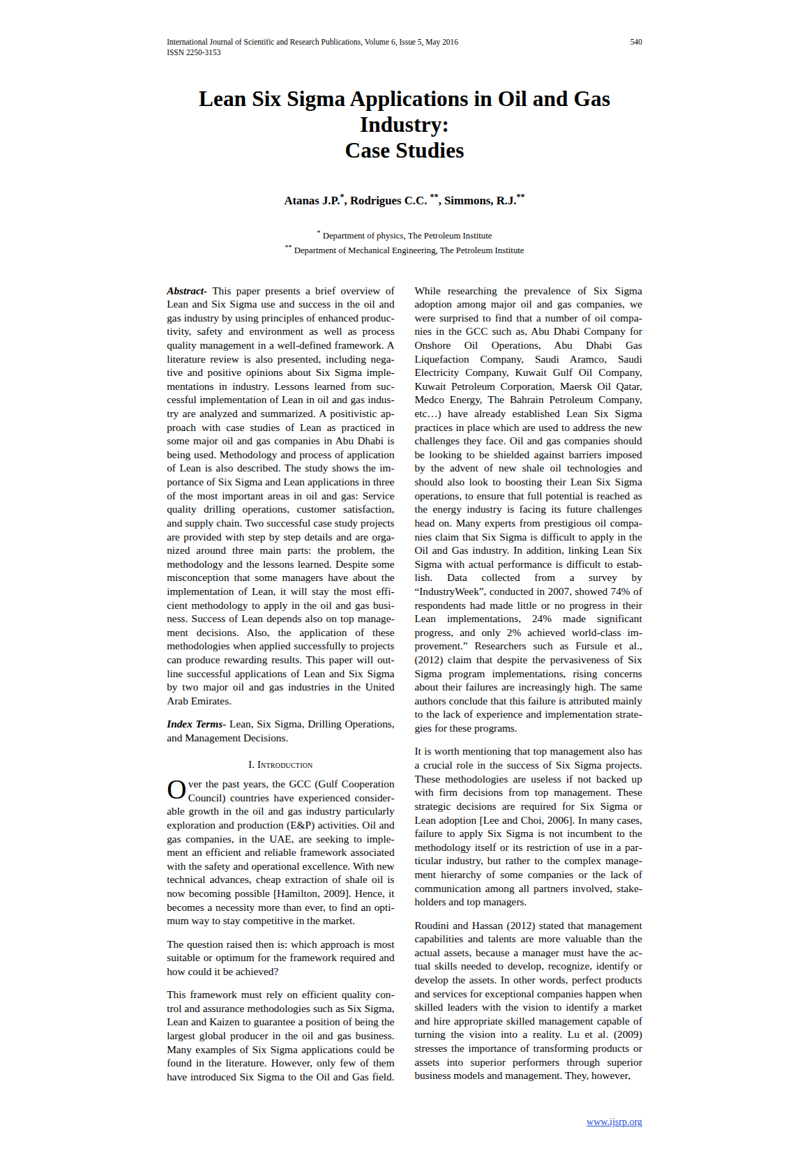International Journal of Scientific and Research Publications, Volume 6, Issue 5, May 2016
ISSN 2250-3153 540
Lean Six Sigma Applications in Oil and Gas Industry:
Case Studies
Atanas J.P.*, Rodrigues C.C. **, Simmons, R.J.**
* Department of physics, The Petroleum Institute
** Department of Mechanical Engineering, The Petroleum Institute
Abstract- This paper presents a brief overview of Lean and Six Sigma use and success in the oil and gas industry by using principles of enhanced productivity, safety and environment as well as process quality management in a well-defined framework. A literature review is also presented, including negative and positive opinions about Six Sigma implementations in industry. Lessons learned from successful implementation of Lean in oil and gas industry are analyzed and summarized. A positivistic approach with case studies of Lean as practiced in some major oil and gas companies in Abu Dhabi is being used. Methodology and process of application of Lean is also described. The study shows the importance of Six Sigma and Lean applications in three of the most important areas in oil and gas: Service quality drilling operations, customer satisfaction, and supply chain. Two successful case study projects are provided with step by step details and are organized around three main parts: the problem, the methodology and the lessons learned. Despite some misconception that some managers have about the implementation of Lean, it will stay the most efficient methodology to apply in the oil and gas business. Success of Lean depends also on top management decisions. Also, the application of these methodologies when applied successfully to projects can produce rewarding results. This paper will outline successful applications of Lean and Six Sigma by two major oil and gas industries in the United Arab Emirates.
Index Terms- Lean, Six Sigma, Drilling Operations, and Management Decisions.
I. Introduction
Over the past years, the GCC (Gulf Cooperation Council) countries have experienced considerable growth in the oil and gas industry particularly exploration and production (E&P) activities. Oil and gas companies, in the UAE, are seeking to implement an efficient and reliable framework associated with the safety and operational excellence. With new technical advances, cheap extraction of shale oil is now becoming possible [Hamilton, 2009]. Hence, it becomes a necessity more than ever, to find an optimum way to stay competitive in the market.
The question raised then is: which approach is most suitable or optimum for the framework required and how could it be achieved?
This framework must rely on efficient quality control and assurance methodologies such as Six Sigma, Lean and Kaizen to guarantee a position of being the largest global producer in the oil and gas business. Many examples of Six Sigma applications could be found in the literature. However, only few of them have introduced Six Sigma to the Oil and Gas field. While researching the prevalence of Six Sigma adoption among major oil and gas companies, we were surprised to find that a number of oil companies in the GCC such as, Abu Dhabi Company for Onshore Oil Operations, Abu Dhabi Gas Liquefaction Company, Saudi Aramco, Saudi Electricity Company, Kuwait Gulf Oil Company, Kuwait Petroleum Corporation, Maersk Oil Qatar, Medco Energy, The Bahrain Petroleum Company, etc…) have already established Lean Six Sigma practices in place which are used to address the new challenges they face. Oil and gas companies should be looking to be shielded against barriers imposed by the advent of new shale oil technologies and should also look to boosting their Lean Six Sigma operations, to ensure that full potential is reached as the energy industry is facing its future challenges head on. Many experts from prestigious oil companies claim that Six Sigma is difficult to apply in the Oil and Gas industry. In addition, linking Lean Six Sigma with actual performance is difficult to establish. Data collected from a survey by “IndustryWeek”, conducted in 2007, showed 74% of respondents had made little or no progress in their Lean implementations, 24% made significant progress, and only 2% achieved world-class improvement.” Researchers such as Fursule et al., (2012) claim that despite the pervasiveness of Six Sigma program implementations, rising concerns about their failures are increasingly high. The same authors conclude that this failure is attributed mainly to the lack of experience and implementation strategies for these programs.
It is worth mentioning that top management also has a crucial role in the success of Six Sigma projects. These methodologies are useless if not backed up with firm decisions from top management. These strategic decisions are required for Six Sigma or Lean adoption [Lee and Choi, 2006]. In many cases, failure to apply Six Sigma is not incumbent to the methodology itself or its restriction of use in a particular industry, but rather to the complex management hierarchy of some companies or the lack of communication among all partners involved, stakeholders and top managers.
Roudini and Hassan (2012) stated that management capabilities and talents are more valuable than the actual assets, because a manager must have the actual skills needed to develop, recognize, identify or develop the assets. In other words, perfect products and services for exceptional companies happen when skilled leaders with the vision to identify a market and hire appropriate skilled management capable of turning the vision into a reality. Lu et al. (2009) stresses the importance of transforming products or assets into superior performers through superior business models and management. They, however,
www.ijsrp.org